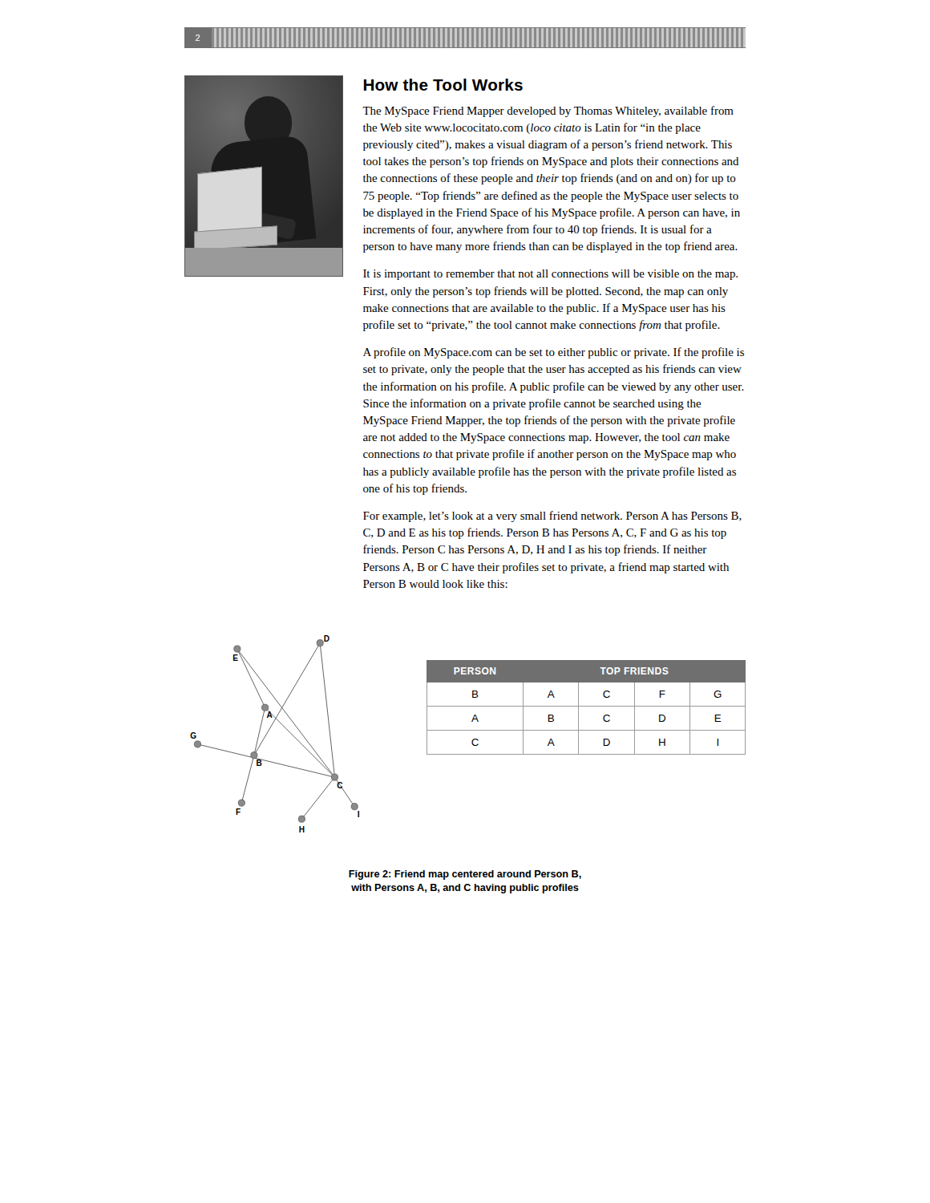2
How the Tool Works
The MySpace Friend Mapper developed by Thomas Whiteley, available from the Web site www.lococitato.com (loco citato is Latin for “in the place previously cited”), makes a visual diagram of a person’s friend network. This tool takes the person’s top friends on MySpace and plots their connections and the connections of these people and their top friends (and on and on) for up to 75 people. “Top friends” are defined as the people the MySpace user selects to be displayed in the Friend Space of his MySpace profile. A person can have, in increments of four, anywhere from four to 40 top friends. It is usual for a person to have many more friends than can be displayed in the top friend area.
It is important to remember that not all connections will be visible on the map. First, only the person’s top friends will be plotted. Second, the map can only make connections that are available to the public. If a MySpace user has his profile set to “private,” the tool cannot make connections from that profile.
A profile on MySpace.com can be set to either public or private. If the profile is set to private, only the people that the user has accepted as his friends can view the information on his profile. A public profile can be viewed by any other user. Since the information on a private profile cannot be searched using the MySpace Friend Mapper, the top friends of the person with the private profile are not added to the MySpace connections map. However, the tool can make connections to that private profile if another person on the MySpace map who has a publicly available profile has the person with the private profile listed as one of his top friends.
For example, let’s look at a very small friend network. Person A has Persons B, C, D and E as his top friends. Person B has Persons A, C, F and G as his top friends. Person C has Persons A, D, H and I as his top friends. If neither Persons A, B or C have their profiles set to private, a friend map started with Person B would look like this:
E D A G B C F H I
| PERSON | TOP FRIENDS |
| --- | --- |
| B | A | C | F | G |
| A | B | C | D | E |
| C | A | D | H | I |
Figure 2: Friend map centered around Person B,
with Persons A, B, and C having public profiles